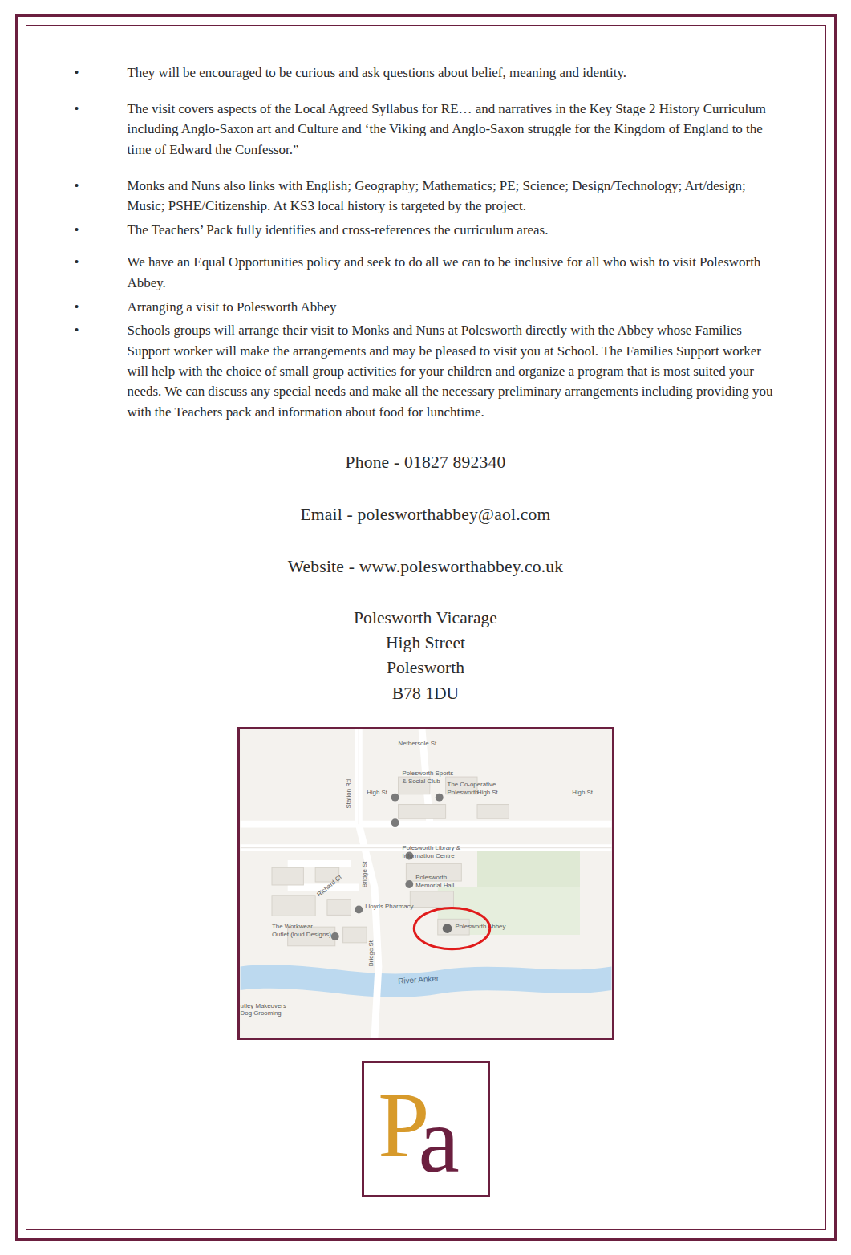• They will be encouraged to be curious and ask questions about belief, meaning and identity.
• The visit covers aspects of the Local Agreed Syllabus for RE… and narratives in the Key Stage 2 History Curriculum including Anglo-Saxon art and Culture and ‘the Viking and Anglo-Saxon struggle for the Kingdom of England to the time of Edward the Confessor.”
• Monks and Nuns also links with English; Geography; Mathematics; PE; Science; Design/Technology; Art/design; Music; PSHE/Citizenship. At KS3 local history is targeted by the project.
• The Teachers’ Pack fully identifies and cross-references the curriculum areas.
• We have an Equal Opportunities policy and seek to do all we can to be inclusive for all who wish to visit Polesworth Abbey.
• Arranging a visit to Polesworth Abbey
• Schools groups will arrange their visit to Monks and Nuns at Polesworth directly with the Abbey whose Families Support worker will make the arrangements and may be pleased to visit you at School. The Families Support worker will help with the choice of small group activities for your children and organize a program that is most suited your needs. We can discuss any special needs and make all the necessary preliminary arrangements including providing you with the Teachers pack and information about food for lunchtime.
Phone - 01827 892340
Email - polesworthabbey@aol.com
Website - www.polesworthabbey.co.uk
Polesworth Vicarage
High Street
Polesworth
B78 1DU
River Anker Polesworth Sports & Social Club The Co-operative Polesworth High St High St High St Polesworth Library & Information Centre Polesworth Memorial Hall Lloyds Pharmacy The Workwear Outlet (loud Designs) Polesworth Abbey utley Makeovers Dog Grooming Richard Ct Station Rd Bridge St Bridge St Nethersole St
P a